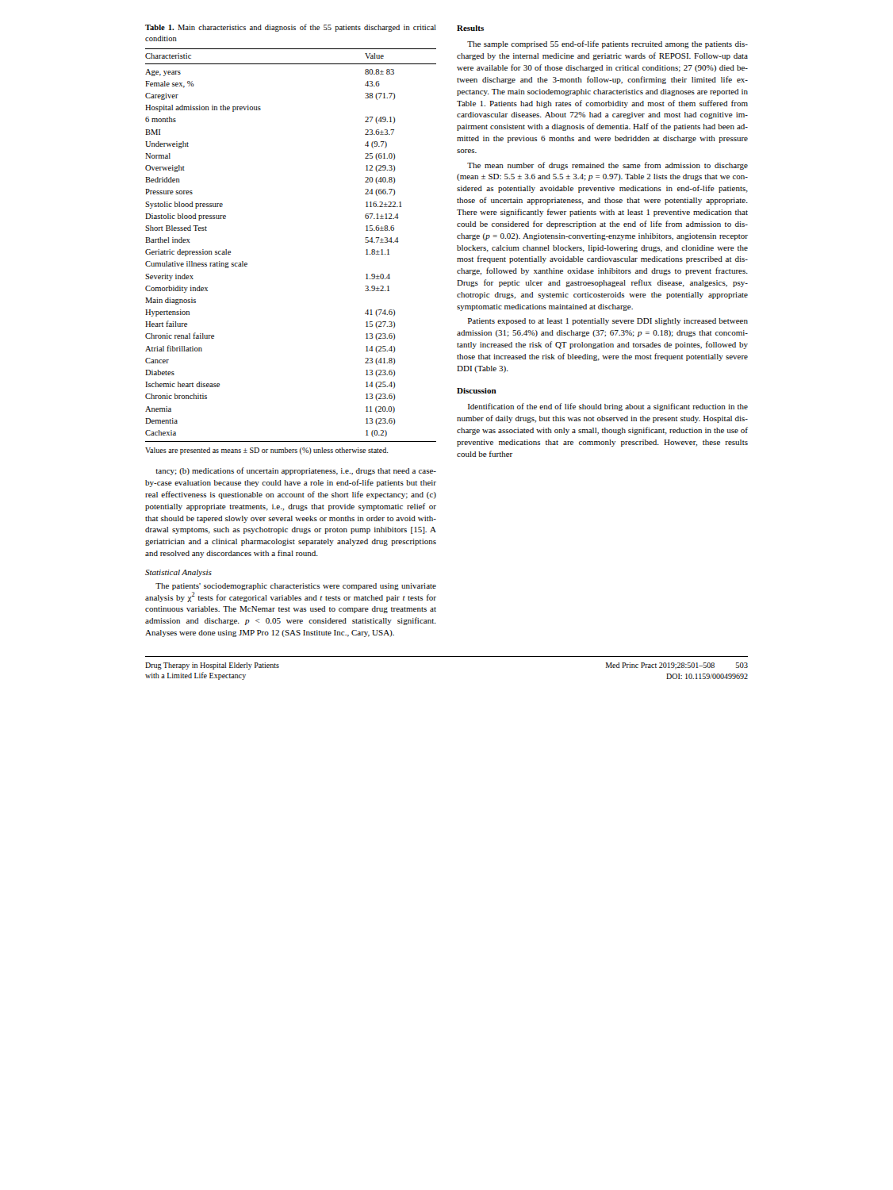Table 1. Main characteristics and diagnosis of the 55 patients discharged in critical condition
| Characteristic | Value |
| --- | --- |
| Age, years | 80.8± 83 |
| Female sex, % | 43.6 |
| Caregiver | 38 (71.7) |
| Hospital admission in the previous | |
| 6 months | 27 (49.1) |
| BMI | 23.6±3.7 |
| Underweight | 4 (9.7) |
| Normal | 25 (61.0) |
| Overweight | 12 (29.3) |
| Bedridden | 20 (40.8) |
| Pressure sores | 24 (66.7) |
| Systolic blood pressure | 116.2±22.1 |
| Diastolic blood pressure | 67.1±12.4 |
| Short Blessed Test | 15.6±8.6 |
| Barthel index | 54.7±34.4 |
| Geriatric depression scale | 1.8±1.1 |
| Cumulative illness rating scale | |
| Severity index | 1.9±0.4 |
| Comorbidity index | 3.9±2.1 |
| Main diagnosis | |
| Hypertension | 41 (74.6) |
| Heart failure | 15 (27.3) |
| Chronic renal failure | 13 (23.6) |
| Atrial fibrillation | 14 (25.4) |
| Cancer | 23 (41.8) |
| Diabetes | 13 (23.6) |
| Ischemic heart disease | 14 (25.4) |
| Chronic bronchitis | 13 (23.6) |
| Anemia | 11 (20.0) |
| Dementia | 13 (23.6) |
| Cachexia | 1 (0.2) |
Values are presented as means ± SD or numbers (%) unless otherwise stated.
tancy; (b) medications of uncertain appropriateness, i.e., drugs that need a case-by-case evaluation because they could have a role in end-of-life patients but their real effectiveness is questionable on account of the short life expectancy; and (c) potentially appropriate treatments, i.e., drugs that provide symptomatic relief or that should be tapered slowly over several weeks or months in order to avoid withdrawal symptoms, such as psychotropic drugs or proton pump inhibitors [15]. A geriatrician and a clinical pharmacologist separately analyzed drug prescriptions and resolved any discordances with a final round.
Statistical Analysis
The patients' sociodemographic characteristics were compared using univariate analysis by χ2 tests for categorical variables and t tests or matched pair t tests for continuous variables. The McNemar test was used to compare drug treatments at admission and discharge. p < 0.05 were considered statistically significant. Analyses were done using JMP Pro 12 (SAS Institute Inc., Cary, USA).
Results
The sample comprised 55 end-of-life patients recruited among the patients discharged by the internal medicine and geriatric wards of REPOSI. Follow-up data were available for 30 of those discharged in critical conditions; 27 (90%) died between discharge and the 3-month follow-up, confirming their limited life expectancy. The main sociodemographic characteristics and diagnoses are reported in Table 1. Patients had high rates of comorbidity and most of them suffered from cardiovascular diseases. About 72% had a caregiver and most had cognitive impairment consistent with a diagnosis of dementia. Half of the patients had been admitted in the previous 6 months and were bedridden at discharge with pressure sores.
The mean number of drugs remained the same from admission to discharge (mean ± SD: 5.5 ± 3.6 and 5.5 ± 3.4; p = 0.97). Table 2 lists the drugs that we considered as potentially avoidable preventive medications in end-of-life patients, those of uncertain appropriateness, and those that were potentially appropriate. There were significantly fewer patients with at least 1 preventive medication that could be considered for deprescription at the end of life from admission to discharge (p = 0.02). Angiotensin-converting-enzyme inhibitors, angiotensin receptor blockers, calcium channel blockers, lipid-lowering drugs, and clonidine were the most frequent potentially avoidable cardiovascular medications prescribed at discharge, followed by xanthine oxidase inhibitors and drugs to prevent fractures. Drugs for peptic ulcer and gastroesophageal reflux disease, analgesics, psychotropic drugs, and systemic corticosteroids were the potentially appropriate symptomatic medications maintained at discharge.
Patients exposed to at least 1 potentially severe DDI slightly increased between admission (31; 56.4%) and discharge (37; 67.3%; p = 0.18); drugs that concomitantly increased the risk of QT prolongation and torsades de pointes, followed by those that increased the risk of bleeding, were the most frequent potentially severe DDI (Table 3).
Discussion
Identification of the end of life should bring about a significant reduction in the number of daily drugs, but this was not observed in the present study. Hospital discharge was associated with only a small, though significant, reduction in the use of preventive medications that are commonly prescribed. However, these results could be further
Drug Therapy in Hospital Elderly Patients
with a Limited Life Expectancy
Med Princ Pract 2019;28:501–508503
DOI: 10.1159/000499692